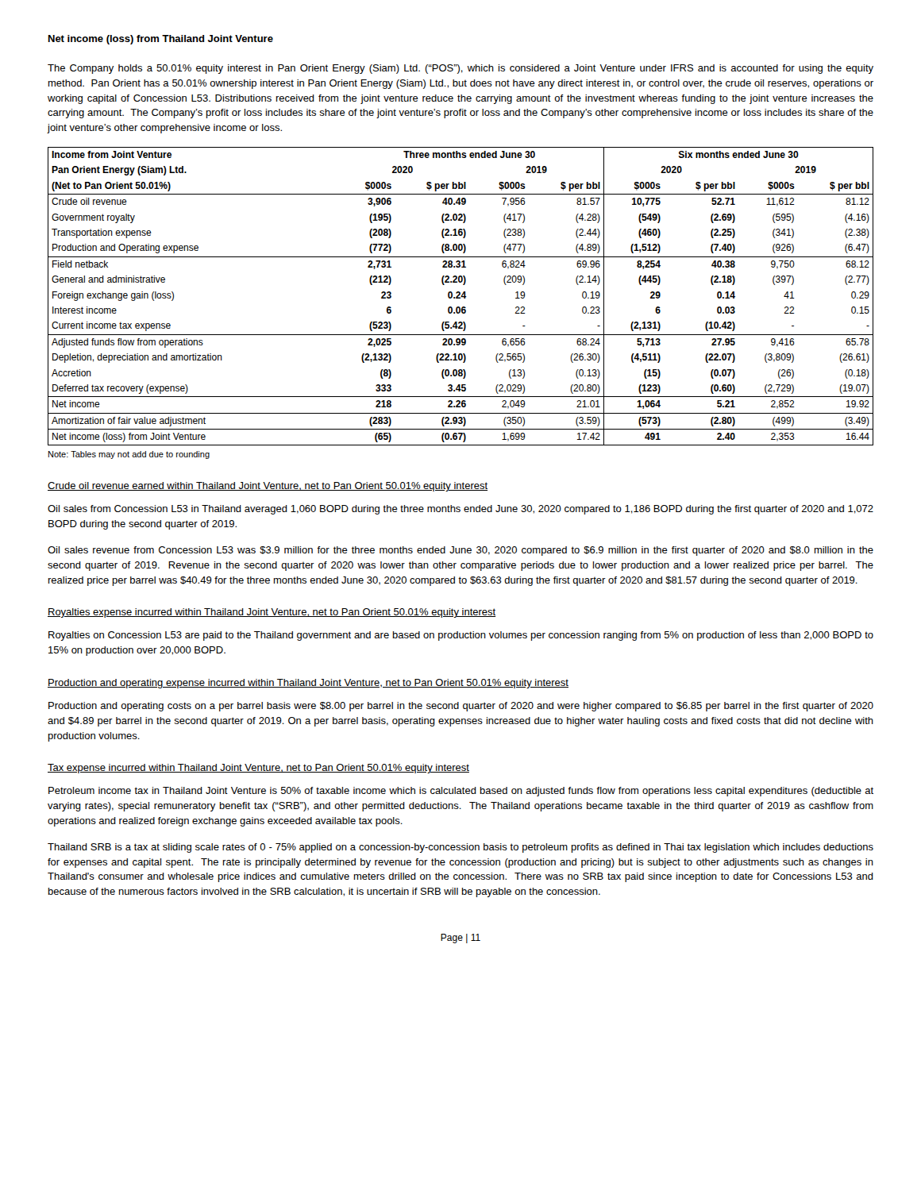Net income (loss) from Thailand Joint Venture
The Company holds a 50.01% equity interest in Pan Orient Energy (Siam) Ltd. (“POS”), which is considered a Joint Venture under IFRS and is accounted for using the equity method. Pan Orient has a 50.01% ownership interest in Pan Orient Energy (Siam) Ltd., but does not have any direct interest in, or control over, the crude oil reserves, operations or working capital of Concession L53. Distributions received from the joint venture reduce the carrying amount of the investment whereas funding to the joint venture increases the carrying amount. The Company’s profit or loss includes its share of the joint venture’s profit or loss and the Company’s other comprehensive income or loss includes its share of the joint venture’s other comprehensive income or loss.
| Income from Joint Venture | Three months ended June 30 | Six months ended June 30 |
| --- | --- | --- |
| Pan Orient Energy (Siam) Ltd. | 2020 | 2019 | 2020 | 2019 |
| (Net to Pan Orient 50.01%) | $000s | $ per bbl | $000s | $ per bbl | $000s | $ per bbl | $000s | $ per bbl |
| Crude oil revenue | 3,906 | 40.49 | 7,956 | 81.57 | 10,775 | 52.71 | 11,612 | 81.12 |
| Government royalty | (195) | (2.02) | (417) | (4.28) | (549) | (2.69) | (595) | (4.16) |
| Transportation expense | (208) | (2.16) | (238) | (2.44) | (460) | (2.25) | (341) | (2.38) |
| Production and Operating expense | (772) | (8.00) | (477) | (4.89) | (1,512) | (7.40) | (926) | (6.47) |
| Field netback | 2,731 | 28.31 | 6,824 | 69.96 | 8,254 | 40.38 | 9,750 | 68.12 |
| General and administrative | (212) | (2.20) | (209) | (2.14) | (445) | (2.18) | (397) | (2.77) |
| Foreign exchange gain (loss) | 23 | 0.24 | 19 | 0.19 | 29 | 0.14 | 41 | 0.29 |
| Interest income | 6 | 0.06 | 22 | 0.23 | 6 | 0.03 | 22 | 0.15 |
| Current income tax expense | (523) | (5.42) | - | - | (2,131) | (10.42) | - | - |
| Adjusted funds flow from operations | 2,025 | 20.99 | 6,656 | 68.24 | 5,713 | 27.95 | 9,416 | 65.78 |
| Depletion, depreciation and amortization | (2,132) | (22.10) | (2,565) | (26.30) | (4,511) | (22.07) | (3,809) | (26.61) |
| Accretion | (8) | (0.08) | (13) | (0.13) | (15) | (0.07) | (26) | (0.18) |
| Deferred tax recovery (expense) | 333 | 3.45 | (2,029) | (20.80) | (123) | (0.60) | (2,729) | (19.07) |
| Net income | 218 | 2.26 | 2,049 | 21.01 | 1,064 | 5.21 | 2,852 | 19.92 |
| Amortization of fair value adjustment | (283) | (2.93) | (350) | (3.59) | (573) | (2.80) | (499) | (3.49) |
| Net income (loss) from Joint Venture | (65) | (0.67) | 1,699 | 17.42 | 491 | 2.40 | 2,353 | 16.44 |
Note: Tables may not add due to rounding
Crude oil revenue earned within Thailand Joint Venture, net to Pan Orient 50.01% equity interest
Oil sales from Concession L53 in Thailand averaged 1,060 BOPD during the three months ended June 30, 2020 compared to 1,186 BOPD during the first quarter of 2020 and 1,072 BOPD during the second quarter of 2019.
Oil sales revenue from Concession L53 was $3.9 million for the three months ended June 30, 2020 compared to $6.9 million in the first quarter of 2020 and $8.0 million in the second quarter of 2019. Revenue in the second quarter of 2020 was lower than other comparative periods due to lower production and a lower realized price per barrel. The realized price per barrel was $40.49 for the three months ended June 30, 2020 compared to $63.63 during the first quarter of 2020 and $81.57 during the second quarter of 2019.
Royalties expense incurred within Thailand Joint Venture, net to Pan Orient 50.01% equity interest
Royalties on Concession L53 are paid to the Thailand government and are based on production volumes per concession ranging from 5% on production of less than 2,000 BOPD to 15% on production over 20,000 BOPD.
Production and operating expense incurred within Thailand Joint Venture, net to Pan Orient 50.01% equity interest
Production and operating costs on a per barrel basis were $8.00 per barrel in the second quarter of 2020 and were higher compared to $6.85 per barrel in the first quarter of 2020 and $4.89 per barrel in the second quarter of 2019. On a per barrel basis, operating expenses increased due to higher water hauling costs and fixed costs that did not decline with production volumes.
Tax expense incurred within Thailand Joint Venture, net to Pan Orient 50.01% equity interest
Petroleum income tax in Thailand Joint Venture is 50% of taxable income which is calculated based on adjusted funds flow from operations less capital expenditures (deductible at varying rates), special remuneratory benefit tax (“SRB”), and other permitted deductions. The Thailand operations became taxable in the third quarter of 2019 as cashflow from operations and realized foreign exchange gains exceeded available tax pools.
Thailand SRB is a tax at sliding scale rates of 0 - 75% applied on a concession-by-concession basis to petroleum profits as defined in Thai tax legislation which includes deductions for expenses and capital spent. The rate is principally determined by revenue for the concession (production and pricing) but is subject to other adjustments such as changes in Thailand's consumer and wholesale price indices and cumulative meters drilled on the concession. There was no SRB tax paid since inception to date for Concessions L53 and because of the numerous factors involved in the SRB calculation, it is uncertain if SRB will be payable on the concession.
Page | 11